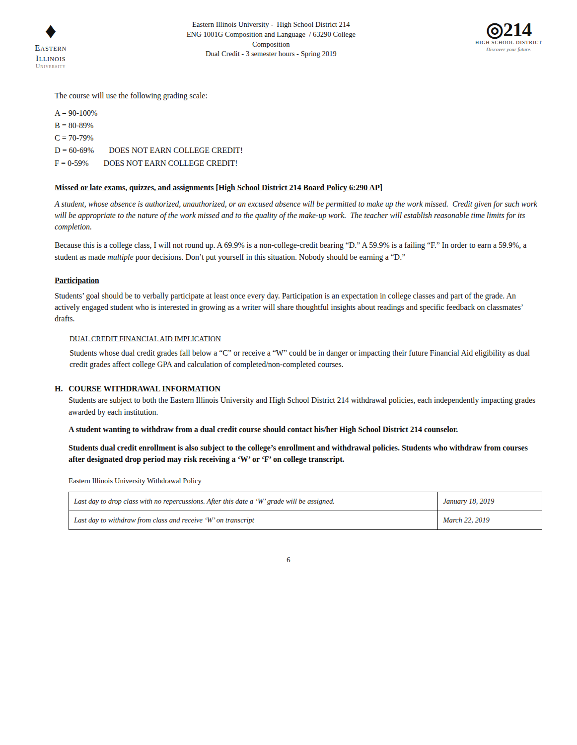♦
Eastern Illinois University
Eastern Illinois University - High School District 214
ENG 1001G Composition and Language / 63290 College
Composition
Dual Credit - 3 semester hours - Spring 2019
◎214
HIGH SCHOOL DISTRICT Discover your future.
The course will use the following grading scale:
A = 90-100%
B = 80-89%
C = 70-79%
D = 60-69%DOES NOT EARN COLLEGE CREDIT!
F = 0-59%DOES NOT EARN COLLEGE CREDIT!
Missed or late exams, quizzes, and assignments [High School District 214 Board Policy 6:290 AP]
A student, whose absence is authorized, unauthorized, or an excused absence will be permitted to make up the work missed. Credit given for such work will be appropriate to the nature of the work missed and to the quality of the make-up work. The teacher will establish reasonable time limits for its completion.
Because this is a college class, I will not round up. A 69.9% is a non-college-credit bearing “D.” A 59.9% is a failing “F.” In order to earn a 59.9%, a student as made multiple poor decisions. Don’t put yourself in this situation. Nobody should be earning a “D.”
Participation
Students’ goal should be to verbally participate at least once every day. Participation is an expectation in college classes and part of the grade. An actively engaged student who is interested in growing as a writer will share thoughtful insights about readings and specific feedback on classmates’ drafts.
DUAL CREDIT FINANCIAL AID IMPLICATION
Students whose dual credit grades fall below a “C” or receive a “W” could be in danger or impacting their future Financial Aid eligibility as dual credit grades affect college GPA and calculation of completed/non-completed courses.
H. COURSE WITHDRAWAL INFORMATION
Students are subject to both the Eastern Illinois University and High School District 214 withdrawal policies, each independently impacting grades awarded by each institution.
A student wanting to withdraw from a dual credit course should contact his/her High School District 214 counselor.
Students dual credit enrollment is also subject to the college’s enrollment and withdrawal policies. Students who withdraw from courses after designated drop period may risk receiving a ‘W’ or ‘F’ on college transcript.
Eastern Illinois University Withdrawal Policy
| Last day to drop class with no repercussions. After this date a ‘W’ grade will be assigned. | January 18, 2019 |
| Last day to withdraw from class and receive ‘W’ on transcript | March 22, 2019 |
6